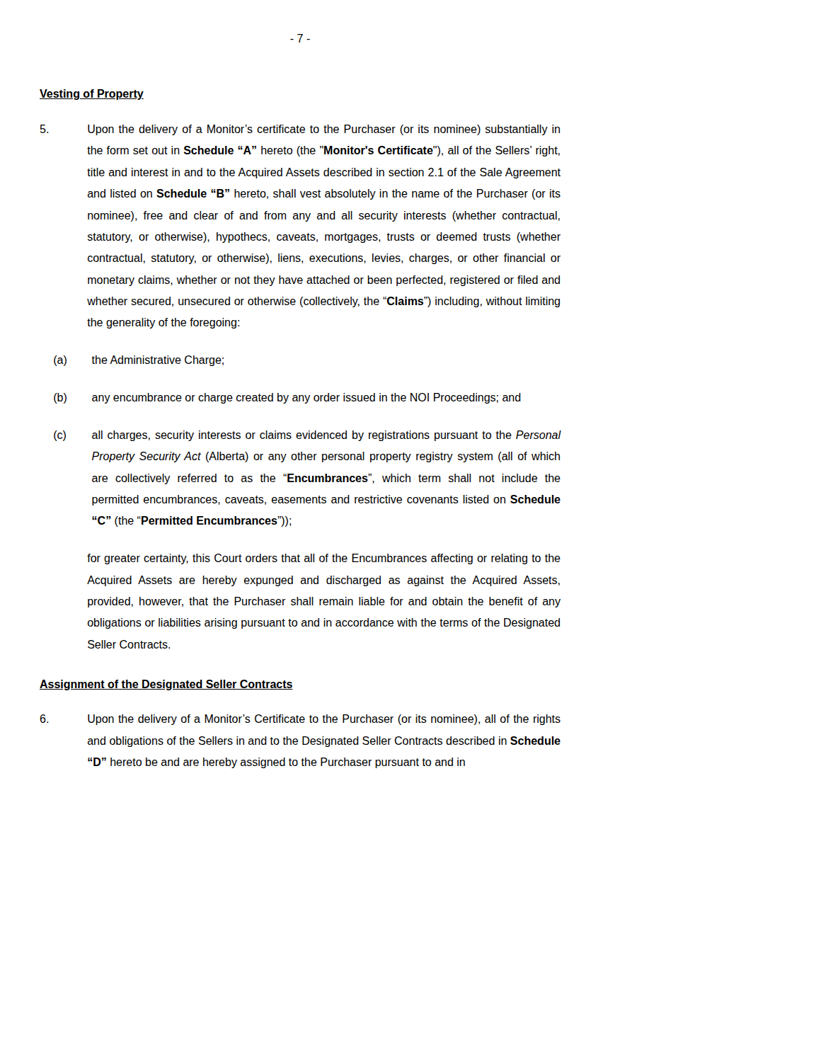- 7 -
Vesting of Property
5. Upon the delivery of a Monitor’s certificate to the Purchaser (or its nominee) substantially in the form set out in Schedule “A” hereto (the "Monitor's Certificate"), all of the Sellers’ right, title and interest in and to the Acquired Assets described in section 2.1 of the Sale Agreement and listed on Schedule “B” hereto, shall vest absolutely in the name of the Purchaser (or its nominee), free and clear of and from any and all security interests (whether contractual, statutory, or otherwise), hypothecs, caveats, mortgages, trusts or deemed trusts (whether contractual, statutory, or otherwise), liens, executions, levies, charges, or other financial or monetary claims, whether or not they have attached or been perfected, registered or filed and whether secured, unsecured or otherwise (collectively, the “Claims”) including, without limiting the generality of the foregoing:
(a) the Administrative Charge;
(b) any encumbrance or charge created by any order issued in the NOI Proceedings; and
(c) all charges, security interests or claims evidenced by registrations pursuant to the Personal Property Security Act (Alberta) or any other personal property registry system (all of which are collectively referred to as the “Encumbrances”, which term shall not include the permitted encumbrances, caveats, easements and restrictive covenants listed on Schedule “C” (the “Permitted Encumbrances”));
for greater certainty, this Court orders that all of the Encumbrances affecting or relating to the Acquired Assets are hereby expunged and discharged as against the Acquired Assets, provided, however, that the Purchaser shall remain liable for and obtain the benefit of any obligations or liabilities arising pursuant to and in accordance with the terms of the Designated Seller Contracts.
Assignment of the Designated Seller Contracts
6. Upon the delivery of a Monitor’s Certificate to the Purchaser (or its nominee), all of the rights and obligations of the Sellers in and to the Designated Seller Contracts described in Schedule “D” hereto be and are hereby assigned to the Purchaser pursuant to and in